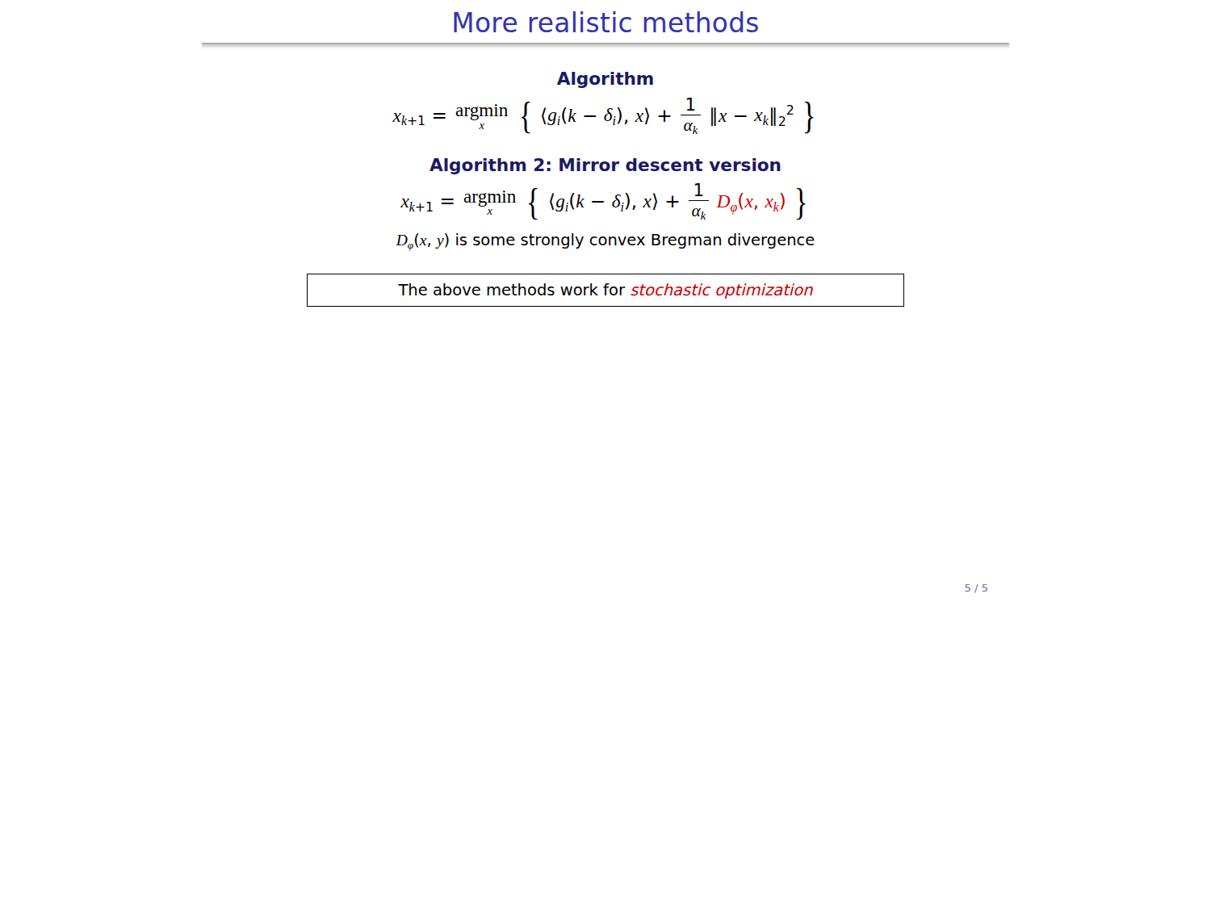More realistic methods
Algorithm
xk+1 = argmin x { ⟨gi(k − δi), x⟩ + 1 αk ∥x − xk∥22 }
Algorithm 2: Mirror descent version
xk+1 = argmin x { ⟨gi(k − δi), x⟩ + 1 αk Dφ(x, xk) }
Dφ(x, y) is some strongly convex Bregman divergence
The above methods work for stochastic optimization
5 / 5